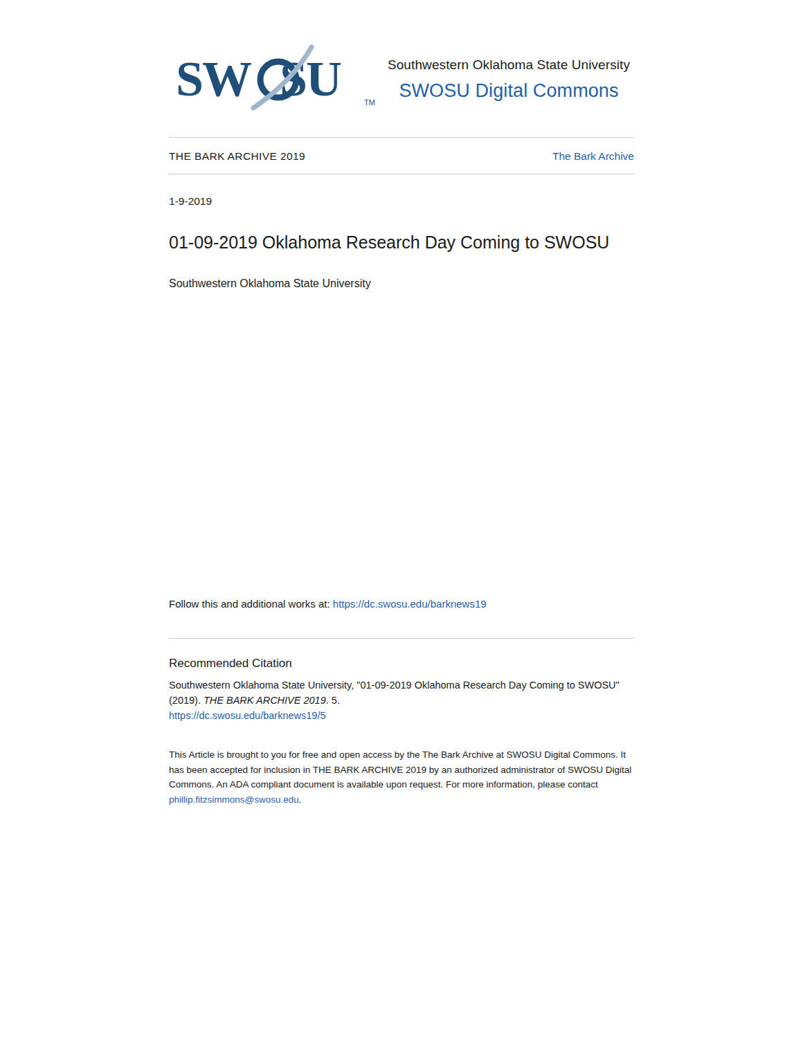SW SU TM
Southwestern Oklahoma State University
SWOSU Digital Commons
THE BARK ARCHIVE 2019
The Bark Archive
1-9-2019
01-09-2019 Oklahoma Research Day Coming to SWOSU
Southwestern Oklahoma State University
Follow this and additional works at: https://dc.swosu.edu/barknews19
Recommended Citation
Southwestern Oklahoma State University, "01-09-2019 Oklahoma Research Day Coming to SWOSU" (2019). THE BARK ARCHIVE 2019. 5.
https://dc.swosu.edu/barknews19/5
This Article is brought to you for free and open access by the The Bark Archive at SWOSU Digital Commons. It has been accepted for inclusion in THE BARK ARCHIVE 2019 by an authorized administrator of SWOSU Digital Commons. An ADA compliant document is available upon request. For more information, please contact phillip.fitzsimmons@swosu.edu.